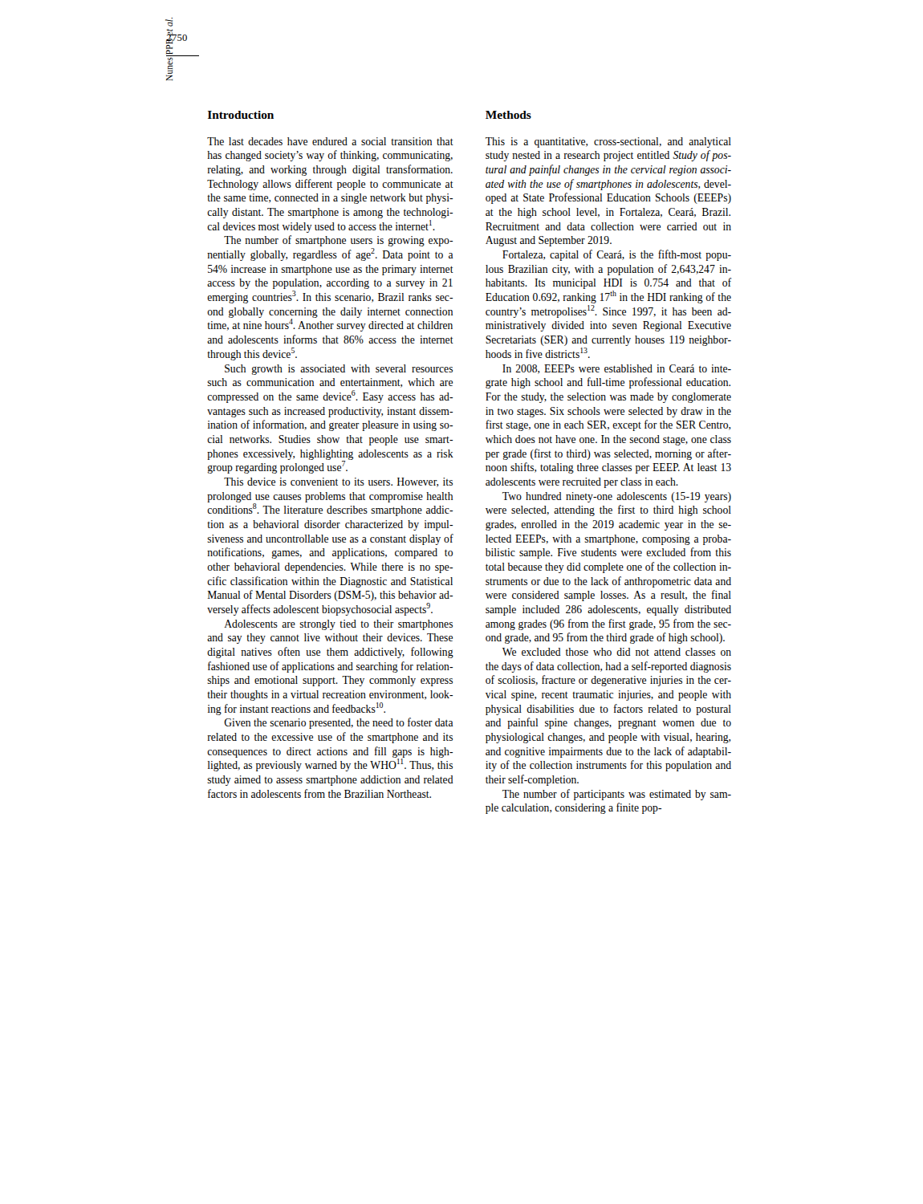2750
Nunes PPB et al.
Introduction
The last decades have endured a social transition that has changed society’s way of thinking, communicating, relating, and working through digital transformation. Technology allows different people to communicate at the same time, connected in a single network but physically distant. The smartphone is among the technological devices most widely used to access the internet1.
The number of smartphone users is growing exponentially globally, regardless of age2. Data point to a 54% increase in smartphone use as the primary internet access by the population, according to a survey in 21 emerging countries3. In this scenario, Brazil ranks second globally concerning the daily internet connection time, at nine hours4. Another survey directed at children and adolescents informs that 86% access the internet through this device5.
Such growth is associated with several resources such as communication and entertainment, which are compressed on the same device6. Easy access has advantages such as increased productivity, instant dissemination of information, and greater pleasure in using social networks. Studies show that people use smartphones excessively, highlighting adolescents as a risk group regarding prolonged use7.
This device is convenient to its users. However, its prolonged use causes problems that compromise health conditions8. The literature describes smartphone addiction as a behavioral disorder characterized by impulsiveness and uncontrollable use as a constant display of notifications, games, and applications, compared to other behavioral dependencies. While there is no specific classification within the Diagnostic and Statistical Manual of Mental Disorders (DSM-5), this behavior adversely affects adolescent biopsychosocial aspects9.
Adolescents are strongly tied to their smartphones and say they cannot live without their devices. These digital natives often use them addictively, following fashioned use of applications and searching for relationships and emotional support. They commonly express their thoughts in a virtual recreation environment, looking for instant reactions and feedbacks10.
Given the scenario presented, the need to foster data related to the excessive use of the smartphone and its consequences to direct actions and fill gaps is highlighted, as previously warned by the WHO11. Thus, this study aimed to assess smartphone addiction and related factors in adolescents from the Brazilian Northeast.
Methods
This is a quantitative, cross-sectional, and analytical study nested in a research project entitled Study of postural and painful changes in the cervical region associated with the use of smartphones in adolescents, developed at State Professional Education Schools (EEEPs) at the high school level, in Fortaleza, Ceará, Brazil. Recruitment and data collection were carried out in August and September 2019.
Fortaleza, capital of Ceará, is the fifth-most populous Brazilian city, with a population of 2,643,247 inhabitants. Its municipal HDI is 0.754 and that of Education 0.692, ranking 17th in the HDI ranking of the country’s metropolises12. Since 1997, it has been administratively divided into seven Regional Executive Secretariats (SER) and currently houses 119 neighborhoods in five districts13.
In 2008, EEEPs were established in Ceará to integrate high school and full-time professional education. For the study, the selection was made by conglomerate in two stages. Six schools were selected by draw in the first stage, one in each SER, except for the SER Centro, which does not have one. In the second stage, one class per grade (first to third) was selected, morning or afternoon shifts, totaling three classes per EEEP. At least 13 adolescents were recruited per class in each.
Two hundred ninety-one adolescents (15-19 years) were selected, attending the first to third high school grades, enrolled in the 2019 academic year in the selected EEEPs, with a smartphone, composing a probabilistic sample. Five students were excluded from this total because they did complete one of the collection instruments or due to the lack of anthropometric data and were considered sample losses. As a result, the final sample included 286 adolescents, equally distributed among grades (96 from the first grade, 95 from the second grade, and 95 from the third grade of high school).
We excluded those who did not attend classes on the days of data collection, had a self-reported diagnosis of scoliosis, fracture or degenerative injuries in the cervical spine, recent traumatic injuries, and people with physical disabilities due to factors related to postural and painful spine changes, pregnant women due to physiological changes, and people with visual, hearing, and cognitive impairments due to the lack of adaptability of the collection instruments for this population and their self-completion.
The number of participants was estimated by sample calculation, considering a finite pop-